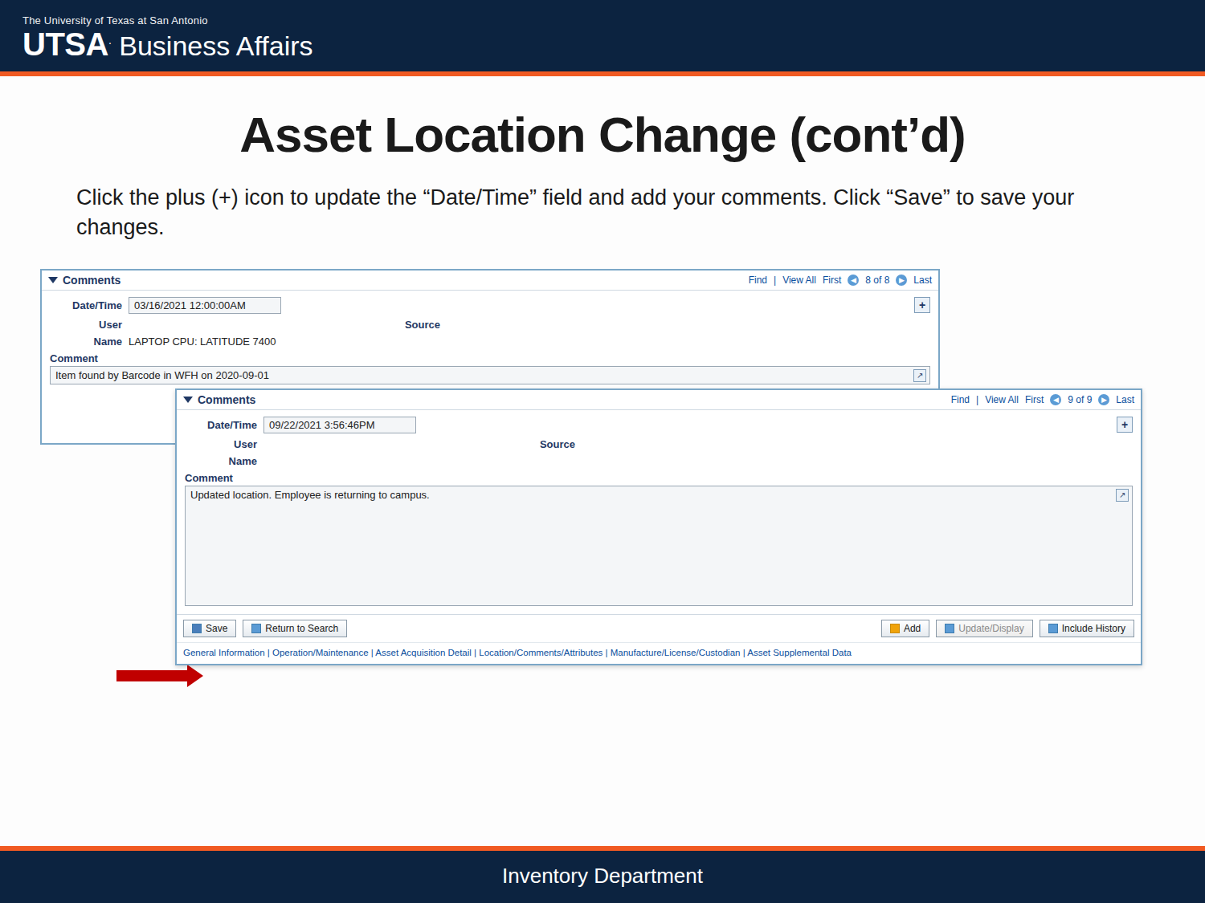The University of Texas at San Antonio
UTSA. Business Affairs
Asset Location Change (cont’d)
Click the plus (+) icon to update the “Date/Time” field and add your comments. Click “Save” to save your changes.
Comments
Find | View All First ◀ 8 of 8 ▶ Last
Date/Time 03/16/2021 12:00:00AM +
User Source
Name LAPTOP CPU: LATITUDE 7400
Comment
Item found by Barcode in WFH on 2020-09-01 ↗
Comments
Find | View All First ◀ 9 of 9 ▶ Last
Date/Time 09/22/2021 3:56:46PM +
User Source
Name
Comment
Updated location. Employee is returning to campus. ↗
Save Return to Search
Add Update/Display Include History
General Information | Operation/Maintenance | Asset Acquisition Detail | Location/Comments/Attributes | Manufacture/License/Custodian | Asset Supplemental Data
Inventory Department